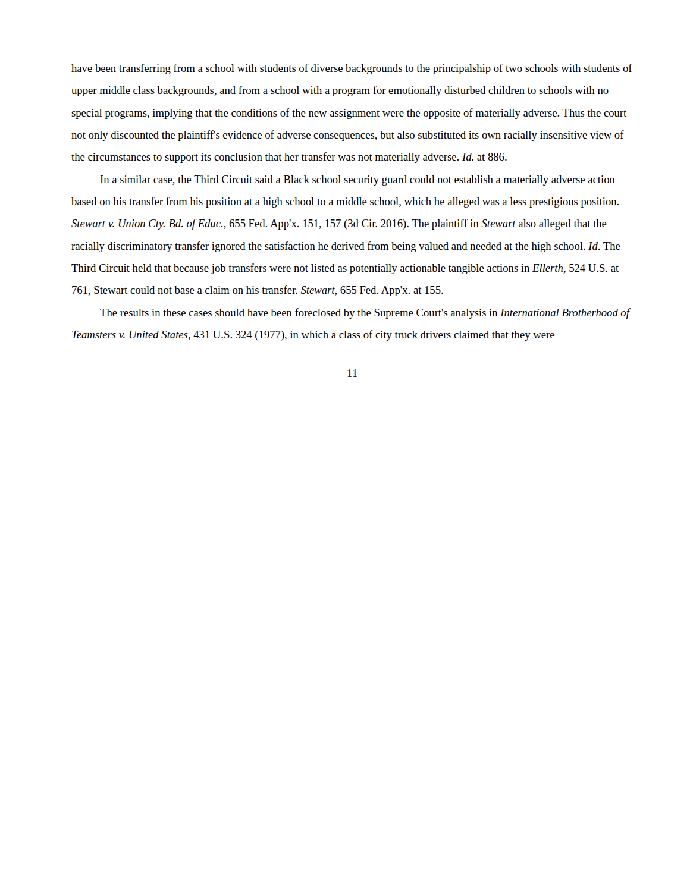have been transferring from a school with students of diverse backgrounds to the principalship of two schools with students of upper middle class backgrounds, and from a school with a program for emotionally disturbed children to schools with no special programs, implying that the conditions of the new assignment were the opposite of materially adverse. Thus the court not only discounted the plaintiff's evidence of adverse consequences, but also substituted its own racially insensitive view of the circumstances to support its conclusion that her transfer was not materially adverse. Id. at 886.
In a similar case, the Third Circuit said a Black school security guard could not establish a materially adverse action based on his transfer from his position at a high school to a middle school, which he alleged was a less prestigious position. Stewart v. Union Cty. Bd. of Educ., 655 Fed. App'x. 151, 157 (3d Cir. 2016). The plaintiff in Stewart also alleged that the racially discriminatory transfer ignored the satisfaction he derived from being valued and needed at the high school. Id. The Third Circuit held that because job transfers were not listed as potentially actionable tangible actions in Ellerth, 524 U.S. at 761, Stewart could not base a claim on his transfer. Stewart, 655 Fed. App'x. at 155.
The results in these cases should have been foreclosed by the Supreme Court's analysis in International Brotherhood of Teamsters v. United States, 431 U.S. 324 (1977), in which a class of city truck drivers claimed that they were
11